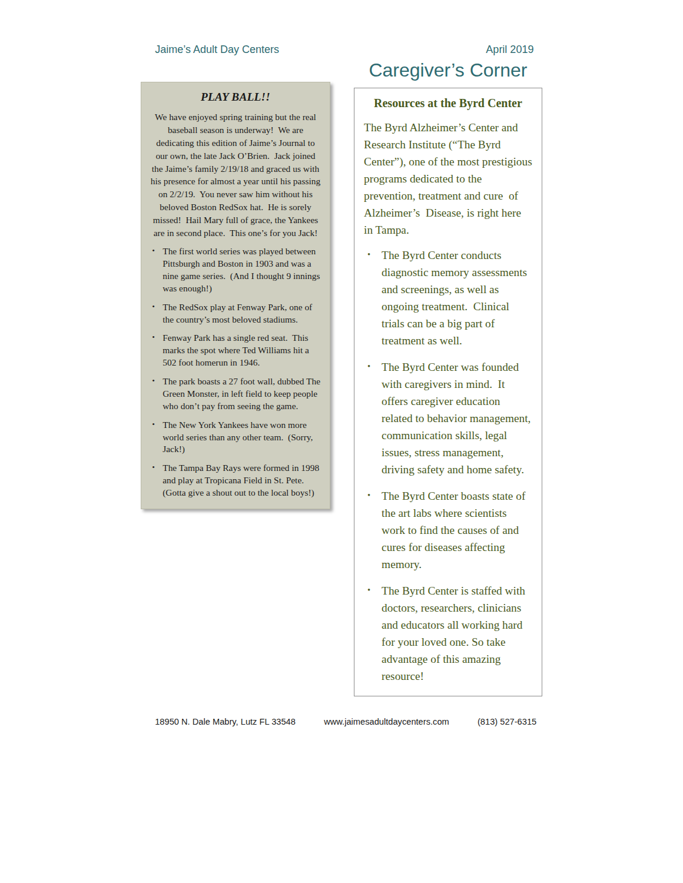Jaime’s Adult Day Centers
April 2019
PLAY BALL!!
We have enjoyed spring training but the real baseball season is underway! We are dedicating this edition of Jaime’s Journal to our own, the late Jack O’Brien. Jack joined the Jaime’s family 2/19/18 and graced us with his presence for almost a year until his passing on 2/2/19. You never saw him without his beloved Boston RedSox hat. He is sorely missed! Hail Mary full of grace, the Yankees are in second place. This one’s for you Jack!
The first world series was played between Pittsburgh and Boston in 1903 and was a nine game series. (And I thought 9 innings was enough!)
The RedSox play at Fenway Park, one of the country’s most beloved stadiums.
Fenway Park has a single red seat. This marks the spot where Ted Williams hit a 502 foot homerun in 1946.
The park boasts a 27 foot wall, dubbed The Green Monster, in left field to keep people who don’t pay from seeing the game.
The New York Yankees have won more world series than any other team. (Sorry, Jack!)
The Tampa Bay Rays were formed in 1998 and play at Tropicana Field in St. Pete. (Gotta give a shout out to the local boys!)
Caregiver’s Corner
Resources at the Byrd Center
The Byrd Alzheimer’s Center and Research Institute (“The Byrd Center”), one of the most prestigious programs dedicated to the prevention, treatment and cure of Alzheimer’s Disease, is right here in Tampa.
The Byrd Center conducts diagnostic memory assessments and screenings, as well as ongoing treatment. Clinical trials can be a big part of treatment as well.
The Byrd Center was founded with caregivers in mind. It offers caregiver education related to behavior management, communication skills, legal issues, stress management, driving safety and home safety.
The Byrd Center boasts state of the art labs where scientists work to find the causes of and cures for diseases affecting memory.
The Byrd Center is staffed with doctors, researchers, clinicians and educators all working hard for your loved one. So take advantage of this amazing resource!
18950 N. Dale Mabry, Lutz FL 33548 www.jaimesadultdaycenters.com (813) 527-6315